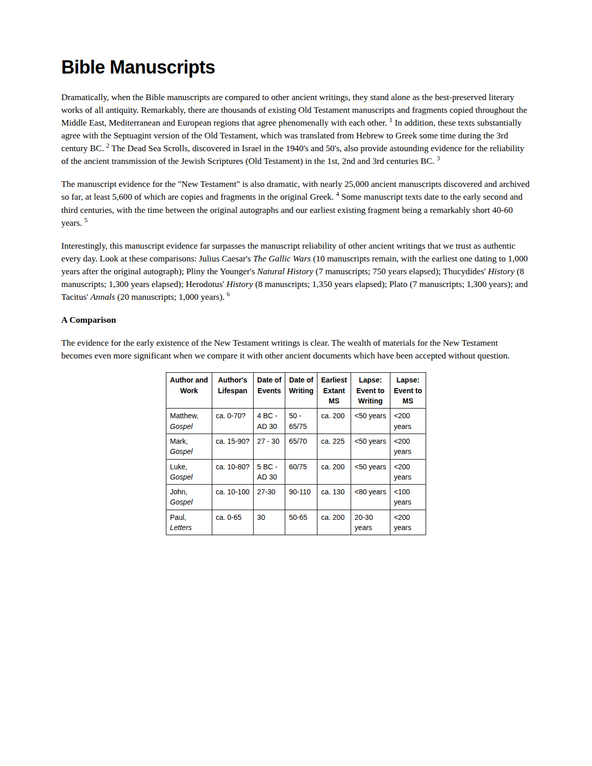Bible Manuscripts
Dramatically, when the Bible manuscripts are compared to other ancient writings, they stand alone as the best-preserved literary works of all antiquity. Remarkably, there are thousands of existing Old Testament manuscripts and fragments copied throughout the Middle East, Mediterranean and European regions that agree phenomenally with each other. 1 In addition, these texts substantially agree with the Septuagint version of the Old Testament, which was translated from Hebrew to Greek some time during the 3rd century BC. 2 The Dead Sea Scrolls, discovered in Israel in the 1940's and 50's, also provide astounding evidence for the reliability of the ancient transmission of the Jewish Scriptures (Old Testament) in the 1st, 2nd and 3rd centuries BC. 3
The manuscript evidence for the "New Testament" is also dramatic, with nearly 25,000 ancient manuscripts discovered and archived so far, at least 5,600 of which are copies and fragments in the original Greek. 4 Some manuscript texts date to the early second and third centuries, with the time between the original autographs and our earliest existing fragment being a remarkably short 40-60 years. 5
Interestingly, this manuscript evidence far surpasses the manuscript reliability of other ancient writings that we trust as authentic every day. Look at these comparisons: Julius Caesar's The Gallic Wars (10 manuscripts remain, with the earliest one dating to 1,000 years after the original autograph); Pliny the Younger's Natural History (7 manuscripts; 750 years elapsed); Thucydides' History (8 manuscripts; 1,300 years elapsed); Herodotus' History (8 manuscripts; 1,350 years elapsed); Plato (7 manuscripts; 1,300 years); and Tacitus' Annals (20 manuscripts; 1,000 years). 6
A Comparison
The evidence for the early existence of the New Testament writings is clear. The wealth of materials for the New Testament becomes even more significant when we compare it with other ancient documents which have been accepted without question.
| Author and Work | Author's Lifespan | Date of Events | Date of Writing | Earliest Extant MS | Lapse: Event to Writing | Lapse: Event to MS |
| --- | --- | --- | --- | --- | --- | --- |
| Matthew, Gospel | ca. 0-70? | 4 BC - AD 30 | 50 - 65/75 | ca. 200 | <50 years | <200 years |
| Mark, Gospel | ca. 15-90? | 27 - 30 | 65/70 | ca. 225 | <50 years | <200 years |
| Luke, Gospel | ca. 10-80? | 5 BC - AD 30 | 60/75 | ca. 200 | <50 years | <200 years |
| John, Gospel | ca. 10-100 | 27-30 | 90-110 | ca. 130 | <80 years | <100 years |
| Paul, Letters | ca. 0-65 | 30 | 50-65 | ca. 200 | 20-30 years | <200 years |